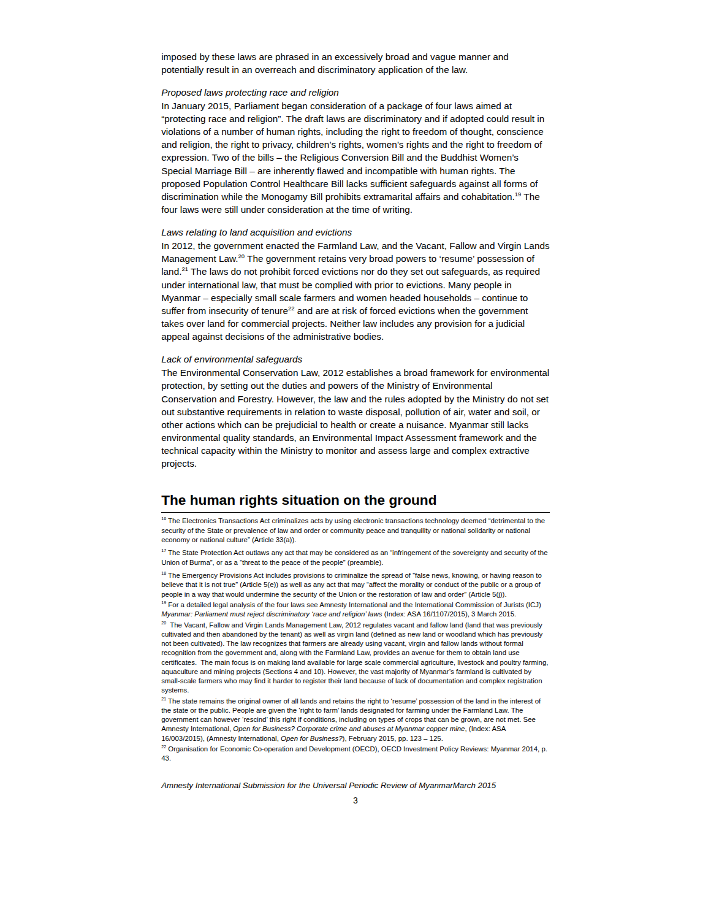imposed by these laws are phrased in an excessively broad and vague manner and potentially result in an overreach and discriminatory application of the law.
Proposed laws protecting race and religion
In January 2015, Parliament began consideration of a package of four laws aimed at “protecting race and religion”. The draft laws are discriminatory and if adopted could result in violations of a number of human rights, including the right to freedom of thought, conscience and religion, the right to privacy, children’s rights, women’s rights and the right to freedom of expression. Two of the bills – the Religious Conversion Bill and the Buddhist Women’s Special Marriage Bill – are inherently flawed and incompatible with human rights. The proposed Population Control Healthcare Bill lacks sufficient safeguards against all forms of discrimination while the Monogamy Bill prohibits extramarital affairs and cohabitation.19 The four laws were still under consideration at the time of writing.
Laws relating to land acquisition and evictions
In 2012, the government enacted the Farmland Law, and the Vacant, Fallow and Virgin Lands Management Law.20 The government retains very broad powers to ‘resume’ possession of land.21 The laws do not prohibit forced evictions nor do they set out safeguards, as required under international law, that must be complied with prior to evictions. Many people in Myanmar – especially small scale farmers and women headed households – continue to suffer from insecurity of tenure22 and are at risk of forced evictions when the government takes over land for commercial projects. Neither law includes any provision for a judicial appeal against decisions of the administrative bodies.
Lack of environmental safeguards
The Environmental Conservation Law, 2012 establishes a broad framework for environmental protection, by setting out the duties and powers of the Ministry of Environmental Conservation and Forestry. However, the law and the rules adopted by the Ministry do not set out substantive requirements in relation to waste disposal, pollution of air, water and soil, or other actions which can be prejudicial to health or create a nuisance. Myanmar still lacks environmental quality standards, an Environmental Impact Assessment framework and the technical capacity within the Ministry to monitor and assess large and complex extractive projects.
The human rights situation on the ground
16 The Electronics Transactions Act criminalizes acts by using electronic transactions technology deemed “detrimental to the security of the State or prevalence of law and order or community peace and tranquility or national solidarity or national economy or national culture” (Article 33(a)).
17 The State Protection Act outlaws any act that may be considered as an “infringement of the sovereignty and security of the Union of Burma”, or as a “threat to the peace of the people” (preamble).
18 The Emergency Provisions Act includes provisions to criminalize the spread of “false news, knowing, or having reason to believe that it is not true” (Article 5(e)) as well as any act that may “affect the morality or conduct of the public or a group of people in a way that would undermine the security of the Union or the restoration of law and order” (Article 5(j)).
19 For a detailed legal analysis of the four laws see Amnesty International and the International Commission of Jurists (ICJ) Myanmar: Parliament must reject discriminatory ‘race and religion’ laws (Index: ASA 16/1107/2015), 3 March 2015.
20 The Vacant, Fallow and Virgin Lands Management Law, 2012 regulates vacant and fallow land (land that was previously cultivated and then abandoned by the tenant) as well as virgin land (defined as new land or woodland which has previously not been cultivated). The law recognizes that farmers are already using vacant, virgin and fallow lands without formal recognition from the government and, along with the Farmland Law, provides an avenue for them to obtain land use certificates. The main focus is on making land available for large scale commercial agriculture, livestock and poultry farming, aquaculture and mining projects (Sections 4 and 10). However, the vast majority of Myanmar’s farmland is cultivated by small-scale farmers who may find it harder to register their land because of lack of documentation and complex registration systems.
21 The state remains the original owner of all lands and retains the right to ‘resume’ possession of the land in the interest of the state or the public. People are given the ‘right to farm’ lands designated for farming under the Farmland Law. The government can however ‘rescind’ this right if conditions, including on types of crops that can be grown, are not met. See Amnesty International, Open for Business? Corporate crime and abuses at Myanmar copper mine, (Index: ASA 16/003/2015), (Amnesty International, Open for Business?), February 2015, pp. 123 – 125.
22 Organisation for Economic Co-operation and Development (OECD), OECD Investment Policy Reviews: Myanmar 2014, p. 43.
Amnesty International Submission for the Universal Periodic Review of Myanmar
March 2015
3